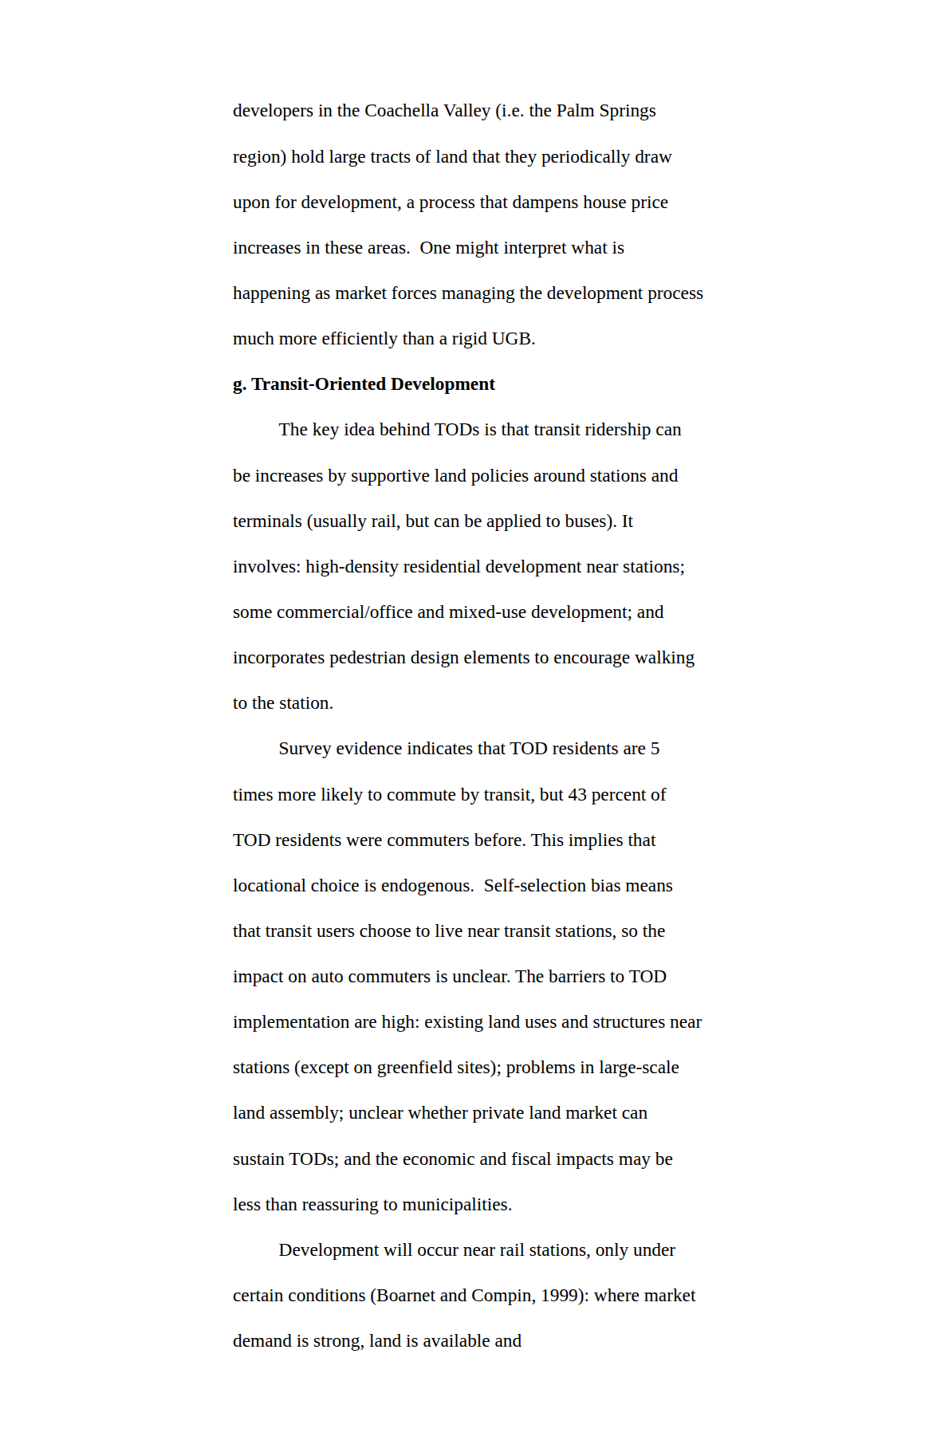developers in the Coachella Valley (i.e. the Palm Springs region) hold large tracts of land that they periodically draw upon for development, a process that dampens house price increases in these areas. One might interpret what is happening as market forces managing the development process much more efficiently than a rigid UGB.
g. Transit-Oriented Development
The key idea behind TODs is that transit ridership can be increases by supportive land policies around stations and terminals (usually rail, but can be applied to buses). It involves: high-density residential development near stations; some commercial/office and mixed-use development; and incorporates pedestrian design elements to encourage walking to the station.
Survey evidence indicates that TOD residents are 5 times more likely to commute by transit, but 43 percent of TOD residents were commuters before. This implies that locational choice is endogenous. Self-selection bias means that transit users choose to live near transit stations, so the impact on auto commuters is unclear. The barriers to TOD implementation are high: existing land uses and structures near stations (except on greenfield sites); problems in large-scale land assembly; unclear whether private land market can sustain TODs; and the economic and fiscal impacts may be less than reassuring to municipalities.
Development will occur near rail stations, only under certain conditions (Boarnet and Compin, 1999): where market demand is strong, land is available and